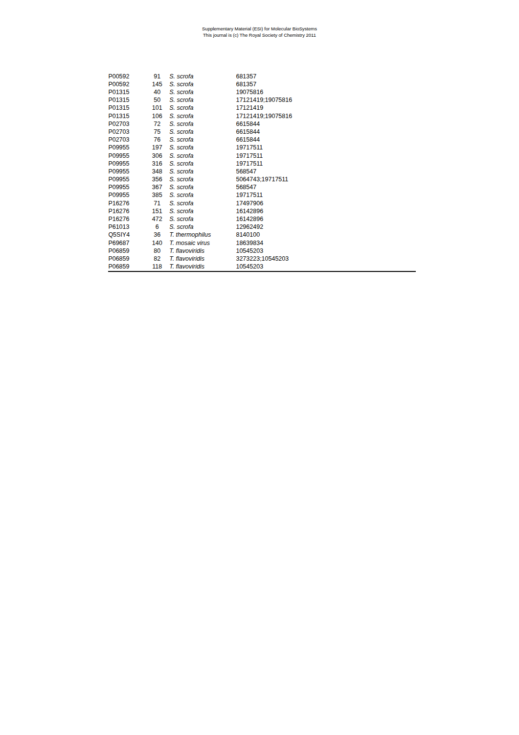Supplementary Material (ESI) for Molecular BioSystems
This journal is (c) The Royal Society of Chemistry 2011
| P00592 | 91 | S. scrofa | 681357 |
| P00592 | 145 | S. scrofa | 681357 |
| P01315 | 40 | S. scrofa | 19075816 |
| P01315 | 50 | S. scrofa | 17121419;19075816 |
| P01315 | 101 | S. scrofa | 17121419 |
| P01315 | 106 | S. scrofa | 17121419;19075816 |
| P02703 | 72 | S. scrofa | 6615844 |
| P02703 | 75 | S. scrofa | 6615844 |
| P02703 | 76 | S. scrofa | 6615844 |
| P09955 | 197 | S. scrofa | 19717511 |
| P09955 | 306 | S. scrofa | 19717511 |
| P09955 | 316 | S. scrofa | 19717511 |
| P09955 | 348 | S. scrofa | 568547 |
| P09955 | 356 | S. scrofa | 5064743;19717511 |
| P09955 | 367 | S. scrofa | 568547 |
| P09955 | 385 | S. scrofa | 19717511 |
| P16276 | 71 | S. scrofa | 17497906 |
| P16276 | 151 | S. scrofa | 16142896 |
| P16276 | 472 | S. scrofa | 16142896 |
| P61013 | 6 | S. scrofa | 12962492 |
| Q5SIY4 | 36 | T. thermophilus | 8140100 |
| P69687 | 140 | T. mosaic virus | 18639834 |
| P06859 | 80 | T. flavoviridis | 10545203 |
| P06859 | 82 | T. flavoviridis | 3273223;10545203 |
| P06859 | 118 | T. flavoviridis | 10545203 |